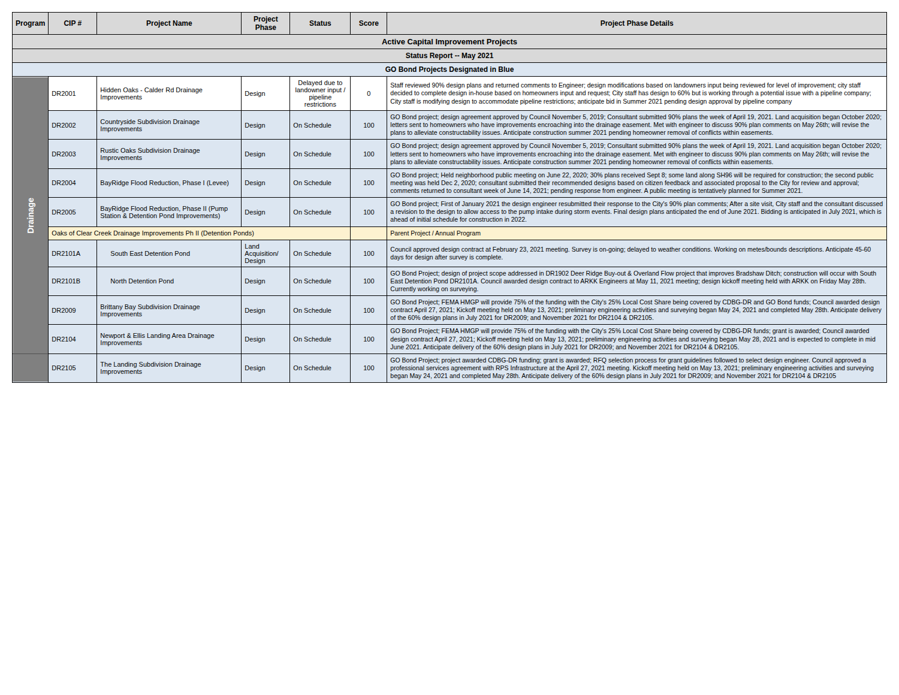| Active Capital Improvement Projects |
| Status Report -- May 2021 |
| GO Bond Projects Designated in Blue |
| Program | CIP # | Project Name | Project Phase | Status | Score | Project Phase Details |
| Drainage | DR2001 | Hidden Oaks - Calder Rd Drainage Improvements | Design | Delayed due to landowner input / pipeline restrictions | 0 | Staff reviewed 90% design plans and returned comments to Engineer; design modifications based on landowners input being reviewed for level of improvement; city staff decided to complete design in-house based on homeowners input and request; City staff has design to 60% but is working through a potential issue with a pipeline company; City staff is modifying design to accommodate pipeline restrictions; anticipate bid in Summer 2021 pending design approval by pipeline company |
| DR2002 | Countryside Subdivision Drainage Improvements | Design | On Schedule | 100 | GO Bond project; design agreement approved by Council November 5, 2019; Consultant submitted 90% plans the week of April 19, 2021. Land acquisition began October 2020; letters sent to homeowners who have improvements encroaching into the drainage easement. Met with engineer to discuss 90% plan comments on May 26th; will revise the plans to alleviate constructability issues. Anticipate construction summer 2021 pending homeowner removal of conflicts within easements. |
| DR2003 | Rustic Oaks Subdivision Drainage Improvements | Design | On Schedule | 100 | GO Bond project; design agreement approved by Council November 5, 2019; Consultant submitted 90% plans the week of April 19, 2021. Land acquisition began October 2020; letters sent to homeowners who have improvements encroaching into the drainage easement. Met with engineer to discuss 90% plan comments on May 26th; will revise the plans to alleviate constructability issues. Anticipate construction summer 2021 pending homeowner removal of conflicts within easements. |
| DR2004 | BayRidge Flood Reduction, Phase I (Levee) | Design | On Schedule | 100 | GO Bond project; Held neighborhood public meeting on June 22, 2020; 30% plans received Sept 8; some land along SH96 will be required for construction; the second public meeting was held Dec 2, 2020; consultant submitted their recommended designs based on citizen feedback and associated proposal to the City for review and approval; comments returned to consultant week of June 14, 2021; pending response from engineer. A public meeting is tentatively planned for Summer 2021. |
| DR2005 | BayRidge Flood Reduction, Phase II (Pump Station & Detention Pond Improvements) | Design | On Schedule | 100 | GO Bond project; First of January 2021 the design engineer resubmitted their response to the City's 90% plan comments; After a site visit, City staff and the consultant discussed a revision to the design to allow access to the pump intake during storm events. Final design plans anticipated the end of June 2021. Bidding is anticipated in July 2021, which is ahead of initial schedule for construction in 2022. |
| Oaks of Clear Creek Drainage Improvements Ph II (Detention Ponds) | | Parent Project / Annual Program |
| DR2101A | South East Detention Pond | Land Acquisition/ Design | On Schedule | 100 | Council approved design contract at February 23, 2021 meeting. Survey is on-going; delayed to weather conditions. Working on metes/bounds descriptions. Anticipate 45-60 days for design after survey is complete. |
| DR2101B | North Detention Pond | Design | On Schedule | 100 | GO Bond Project; design of project scope addressed in DR1902 Deer Ridge Buy-out & Overland Flow project that improves Bradshaw Ditch; construction will occur with South East Detention Pond DR2101A. Council awarded design contract to ARKK Engineers at May 11, 2021 meeting; design kickoff meeting held with ARKK on Friday May 28th. Currently working on surveying. |
| DR2009 | Brittany Bay Subdivision Drainage Improvements | Design | On Schedule | 100 | GO Bond Project; FEMA HMGP will provide 75% of the funding with the City's 25% Local Cost Share being covered by CDBG-DR and GO Bond funds; Council awarded design contract April 27, 2021; Kickoff meeting held on May 13, 2021; preliminary engineering activities and surveying began May 24, 2021 and completed May 28th. Anticipate delivery of the 60% design plans in July 2021 for DR2009; and November 2021 for DR2104 & DR2105. |
| DR2104 | Newport & Ellis Landing Area Drainage Improvements | Design | On Schedule | 100 | GO Bond Project; FEMA HMGP will provide 75% of the funding with the City's 25% Local Cost Share being covered by CDBG-DR funds; grant is awarded; Council awarded design contract April 27, 2021; Kickoff meeting held on May 13, 2021; preliminary engineering activities and surveying began May 28, 2021 and is expected to complete in mid June 2021. Anticipate delivery of the 60% design plans in July 2021 for DR2009; and November 2021 for DR2104 & DR2105. |
| | DR2105 | The Landing Subdivision Drainage Improvements | Design | On Schedule | 100 | GO Bond Project; project awarded CDBG-DR funding; grant is awarded; RFQ selection process for grant guidelines followed to select design engineer. Council approved a professional services agreement with RPS Infrastructure at the April 27, 2021 meeting. Kickoff meeting held on May 13, 2021; preliminary engineering activities and surveying began May 24, 2021 and completed May 28th. Anticipate delivery of the 60% design plans in July 2021 for DR2009; and November 2021 for DR2104 & DR2105 |